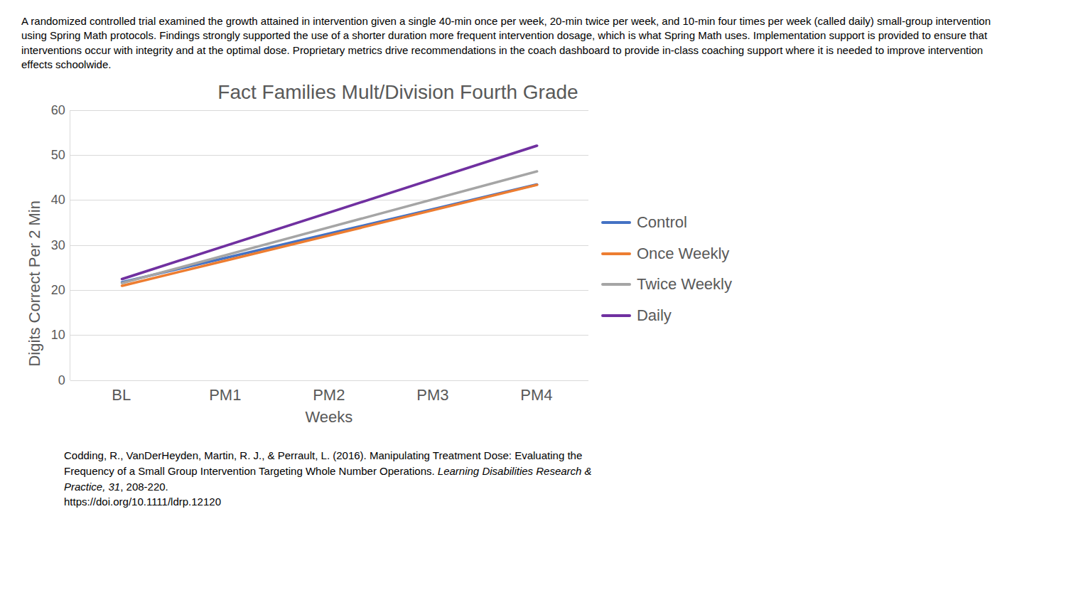A randomized controlled trial examined the growth attained in intervention given a single 40-min once per week, 20-min twice per week, and 10-min four times per week (called daily) small-group intervention using Spring Math protocols. Findings strongly supported the use of a shorter duration more frequent intervention dosage, which is what Spring Math uses. Implementation support is provided to ensure that interventions occur with integrity and at the optimal dose. Proprietary metrics drive recommendations in the coach dashboard to provide in-class coaching support where it is needed to improve intervention effects schoolwide.
Fact Families Mult/Division Fourth Grade
Digits Correct Per 2 Min
60 50 40 30 20 10 0
BL PM1 PM2 PM3 PM4
Weeks
Control
Once Weekly
Twice Weekly
Daily
Codding, R., VanDerHeyden, Martin, R. J., & Perrault, L. (2016). Manipulating Treatment Dose: Evaluating the Frequency of a Small Group Intervention Targeting Whole Number Operations. Learning Disabilities Research & Practice, 31, 208-220.
https://doi.org/10.1111/ldrp.12120